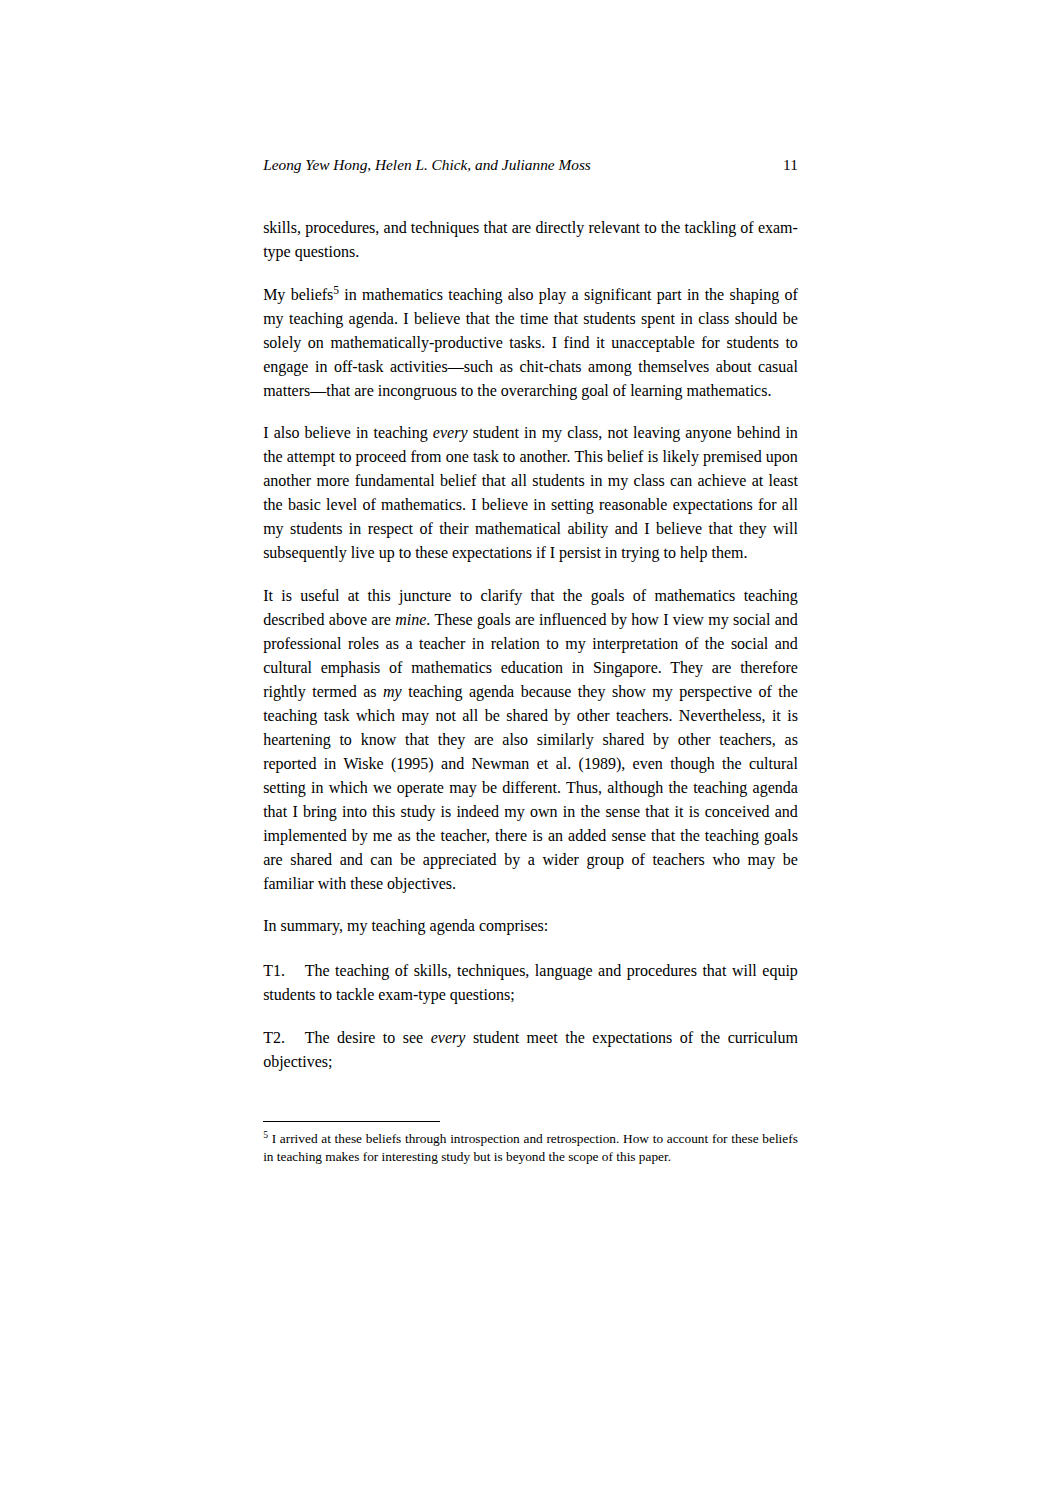Leong Yew Hong, Helen L. Chick, and Julianne Moss 11
skills, procedures, and techniques that are directly relevant to the tackling of exam-type questions.
My beliefs5 in mathematics teaching also play a significant part in the shaping of my teaching agenda. I believe that the time that students spent in class should be solely on mathematically-productive tasks. I find it unacceptable for students to engage in off-task activities—such as chit-chats among themselves about casual matters—that are incongruous to the overarching goal of learning mathematics.
I also believe in teaching every student in my class, not leaving anyone behind in the attempt to proceed from one task to another. This belief is likely premised upon another more fundamental belief that all students in my class can achieve at least the basic level of mathematics. I believe in setting reasonable expectations for all my students in respect of their mathematical ability and I believe that they will subsequently live up to these expectations if I persist in trying to help them.
It is useful at this juncture to clarify that the goals of mathematics teaching described above are mine. These goals are influenced by how I view my social and professional roles as a teacher in relation to my interpretation of the social and cultural emphasis of mathematics education in Singapore. They are therefore rightly termed as my teaching agenda because they show my perspective of the teaching task which may not all be shared by other teachers. Nevertheless, it is heartening to know that they are also similarly shared by other teachers, as reported in Wiske (1995) and Newman et al. (1989), even though the cultural setting in which we operate may be different. Thus, although the teaching agenda that I bring into this study is indeed my own in the sense that it is conceived and implemented by me as the teacher, there is an added sense that the teaching goals are shared and can be appreciated by a wider group of teachers who may be familiar with these objectives.
In summary, my teaching agenda comprises:
T1. The teaching of skills, techniques, language and procedures that will equip students to tackle exam-type questions;
T2. The desire to see every student meet the expectations of the curriculum objectives;
5 I arrived at these beliefs through introspection and retrospection. How to account for these beliefs in teaching makes for interesting study but is beyond the scope of this paper.